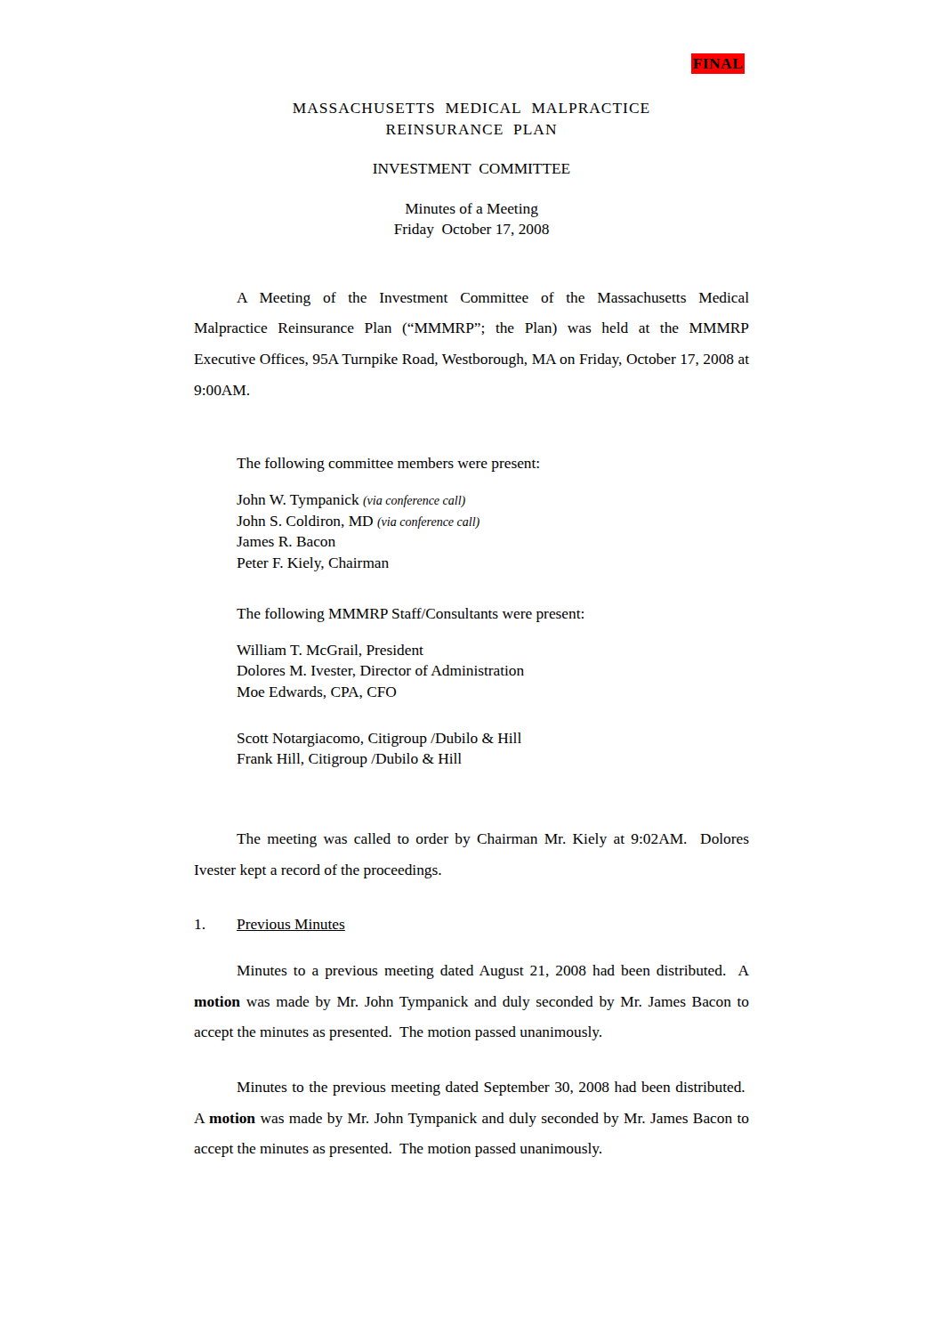FINAL
MASSACHUSETTS MEDICAL MALPRACTICE
REINSURANCE PLAN
INVESTMENT COMMITTEE
Minutes of a Meeting
Friday October 17, 2008
A Meeting of the Investment Committee of the Massachusetts Medical Malpractice Reinsurance Plan (“MMMRP”; the Plan) was held at the MMMRP Executive Offices, 95A Turnpike Road, Westborough, MA on Friday, October 17, 2008 at 9:00AM.
The following committee members were present:
John W. Tympanick (via conference call)
John S. Coldiron, MD (via conference call)
James R. Bacon
Peter F. Kiely, Chairman
The following MMMRP Staff/Consultants were present:
William T. McGrail, President
Dolores M. Ivester, Director of Administration
Moe Edwards, CPA, CFO
Scott Notargiacomo, Citigroup /Dubilo & Hill
Frank Hill, Citigroup /Dubilo & Hill
The meeting was called to order by Chairman Mr. Kiely at 9:02AM. Dolores Ivester kept a record of the proceedings.
1. Previous Minutes
Minutes to a previous meeting dated August 21, 2008 had been distributed. A motion was made by Mr. John Tympanick and duly seconded by Mr. James Bacon to accept the minutes as presented. The motion passed unanimously.
Minutes to the previous meeting dated September 30, 2008 had been distributed. A motion was made by Mr. John Tympanick and duly seconded by Mr. James Bacon to accept the minutes as presented. The motion passed unanimously.